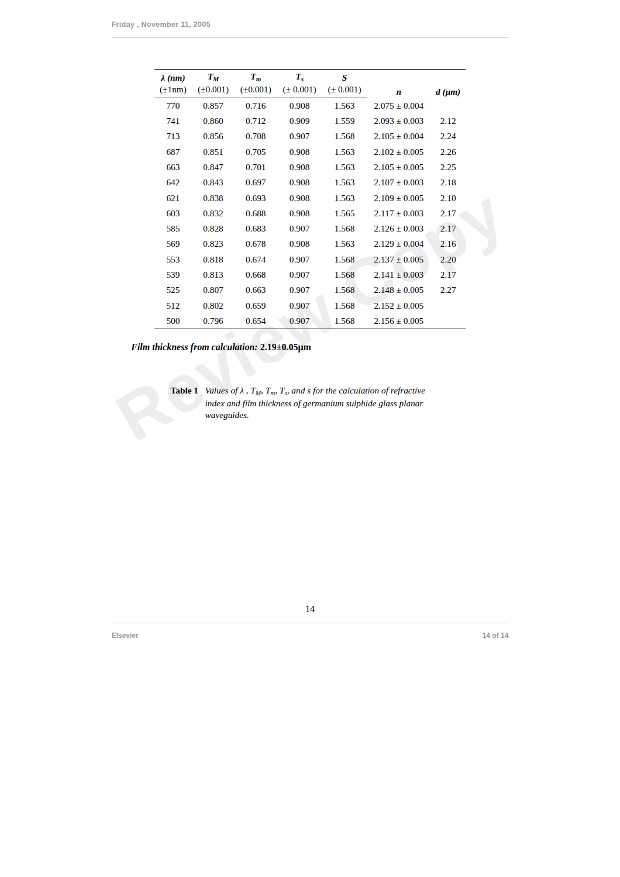Friday , November 11, 2005
Review Copy
| λ (nm) | T M | T m | T s | S | n | d (μm) |
| --- | --- | --- | --- | --- | --- | --- |
| (±1nm) | (±0.001) | (±0.001) | (± 0.001) | (± 0.001) |
| 770 | 0.857 | 0.716 | 0.908 | 1.563 | 2.075 ± 0.004 | |
| 741 | 0.860 | 0.712 | 0.909 | 1.559 | 2.093 ± 0.003 | 2.12 |
| 713 | 0.856 | 0.708 | 0.907 | 1.568 | 2.105 ± 0.004 | 2.24 |
| 687 | 0.851 | 0.705 | 0.908 | 1.563 | 2.102 ± 0.005 | 2.26 |
| 663 | 0.847 | 0.701 | 0.908 | 1.563 | 2.105 ± 0.005 | 2.25 |
| 642 | 0.843 | 0.697 | 0.908 | 1.563 | 2.107 ± 0.003 | 2.18 |
| 621 | 0.838 | 0.693 | 0.908 | 1.563 | 2.109 ± 0.005 | 2.10 |
| 603 | 0.832 | 0.688 | 0.908 | 1.565 | 2.117 ± 0.003 | 2.17 |
| 585 | 0.828 | 0.683 | 0.907 | 1.568 | 2.126 ± 0.003 | 2.17 |
| 569 | 0.823 | 0.678 | 0.908 | 1.563 | 2.129 ± 0.004 | 2.16 |
| 553 | 0.818 | 0.674 | 0.907 | 1.568 | 2.137 ± 0.005 | 2.20 |
| 539 | 0.813 | 0.668 | 0.907 | 1.568 | 2.141 ± 0.003 | 2.17 |
| 525 | 0.807 | 0.663 | 0.907 | 1.568 | 2.148 ± 0.005 | 2.27 |
| 512 | 0.802 | 0.659 | 0.907 | 1.568 | 2.152 ± 0.005 | |
| 500 | 0.796 | 0.654 | 0.907 | 1.568 | 2.156 ± 0.005 | |
Film thickness from calculation: 2.19±0.05μm
Table 1 Values of λ , TM, Tm, Ts, and s for the calculation of refractive index and film thickness of germanium sulphide glass planar waveguides.
14
Elsevier 14 of 14